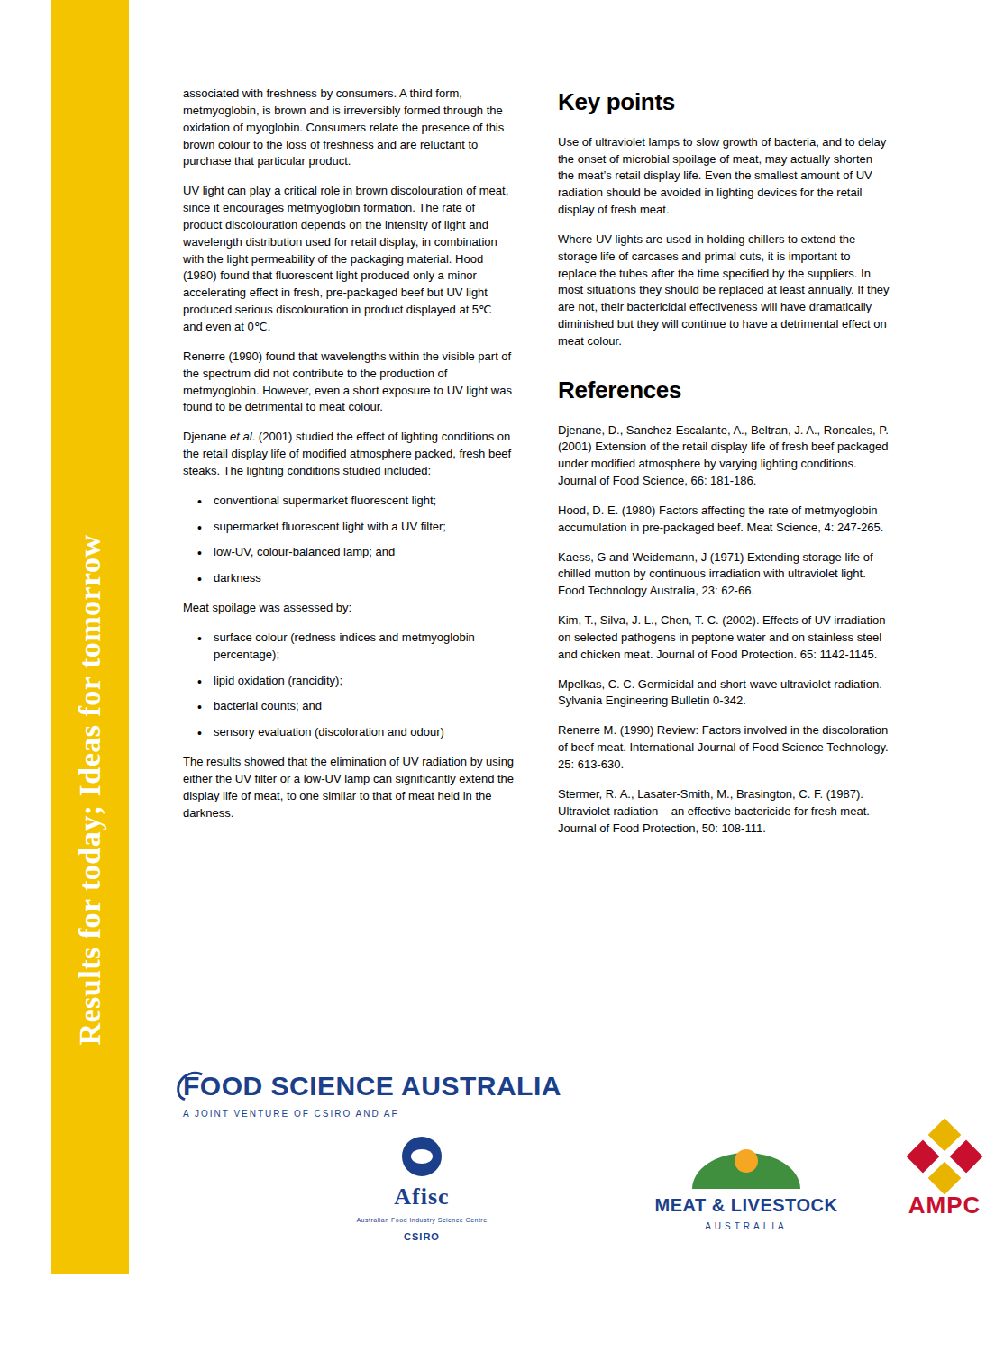Results for today; Ideas for tomorrow
associated with freshness by consumers. A third form, metmyoglobin, is brown and is irreversibly formed through the oxidation of myoglobin. Consumers relate the presence of this brown colour to the loss of freshness and are reluctant to purchase that particular product.
UV light can play a critical role in brown discolouration of meat, since it encourages metmyoglobin formation. The rate of product discolouration depends on the intensity of light and wavelength distribution used for retail display, in combination with the light permeability of the packaging material. Hood (1980) found that fluorescent light produced only a minor accelerating effect in fresh, pre-packaged beef but UV light produced serious discolouration in product displayed at 5℃ and even at 0℃.
Renerre (1990) found that wavelengths within the visible part of the spectrum did not contribute to the production of metmyoglobin. However, even a short exposure to UV light was found to be detrimental to meat colour.
Djenane et al. (2001) studied the effect of lighting conditions on the retail display life of modified atmosphere packed, fresh beef steaks. The lighting conditions studied included:
conventional supermarket fluorescent light;
supermarket fluorescent light with a UV filter;
low-UV, colour-balanced lamp; and
darkness
Meat spoilage was assessed by:
surface colour (redness indices and metmyoglobin percentage);
lipid oxidation (rancidity);
bacterial counts; and
sensory evaluation (discoloration and odour)
The results showed that the elimination of UV radiation by using either the UV filter or a low-UV lamp can significantly extend the display life of meat, to one similar to that of meat held in the darkness.
Key points
Use of ultraviolet lamps to slow growth of bacteria, and to delay the onset of microbial spoilage of meat, may actually shorten the meat’s retail display life. Even the smallest amount of UV radiation should be avoided in lighting devices for the retail display of fresh meat.
Where UV lights are used in holding chillers to extend the storage life of carcases and primal cuts, it is important to replace the tubes after the time specified by the suppliers. In most situations they should be replaced at least annually. If they are not, their bactericidal effectiveness will have dramatically diminished but they will continue to have a detrimental effect on meat colour.
References
Djenane, D., Sanchez-Escalante, A., Beltran, J. A., Roncales, P. (2001) Extension of the retail display life of fresh beef packaged under modified atmosphere by varying lighting conditions. Journal of Food Science, 66: 181-186.
Hood, D. E. (1980) Factors affecting the rate of metmyoglobin accumulation in pre-packaged beef. Meat Science, 4: 247-265.
Kaess, G and Weidemann, J (1971) Extending storage life of chilled mutton by continuous irradiation with ultraviolet light. Food Technology Australia, 23: 62-66.
Kim, T., Silva, J. L., Chen, T. C. (2002). Effects of UV irradiation on selected pathogens in peptone water and on stainless steel and chicken meat. Journal of Food Protection. 65: 1142-1145.
Mpelkas, C. C. Germicidal and short-wave ultraviolet radiation. Sylvania Engineering Bulletin 0-342.
Renerre M. (1990) Review: Factors involved in the discoloration of beef meat. International Journal of Food Science Technology. 25: 613-630.
Stermer, R. A., Lasater-Smith, M., Brasington, C. F. (1987). Ultraviolet radiation – an effective bactericide for fresh meat. Journal of Food Protection, 50: 108-111.
FOOD SCIENCE AUSTRALIA
A JOINT VENTURE OF CSIRO AND AF
Afisc
Australian Food Industry Science Centre
CSIRO
MEAT & LIVESTOCK
AUSTRALIA
AMPC